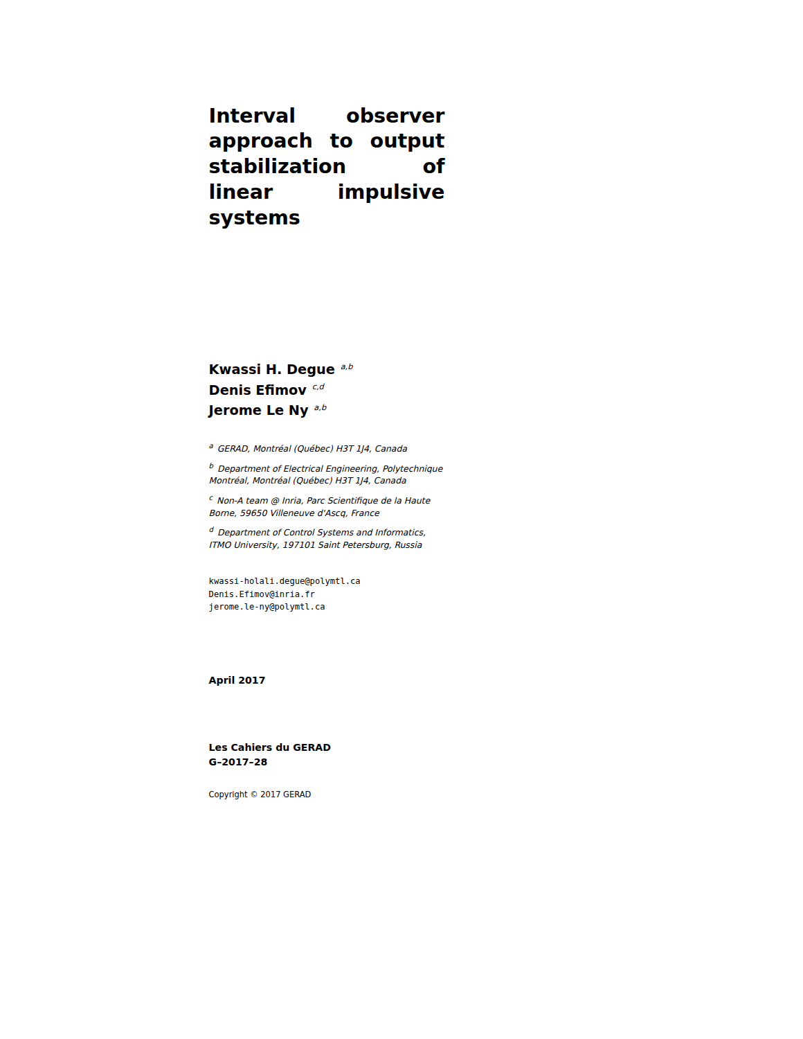Interval observer approach to output stabilization of linear impulsive systems
Kwassi H. Degue a,b
Denis Efimov c,d
Jerome Le Ny a,b
a GERAD, Montréal (Québec) H3T 1J4, Canada
b Department of Electrical Engineering, Polytechnique Montréal, Montréal (Québec) H3T 1J4, Canada
c Non-A team @ Inria, Parc Scientifique de la Haute Borne, 59650 Villeneuve d'Ascq, France
d Department of Control Systems and Informatics, ITMO University, 197101 Saint Petersburg, Russia
kwassi-holali.degue@polymtl.ca
Denis.Efimov@inria.fr
jerome.le-ny@polymtl.ca
April 2017
Les Cahiers du GERAD
G–2017–28
Copyright © 2017 GERAD